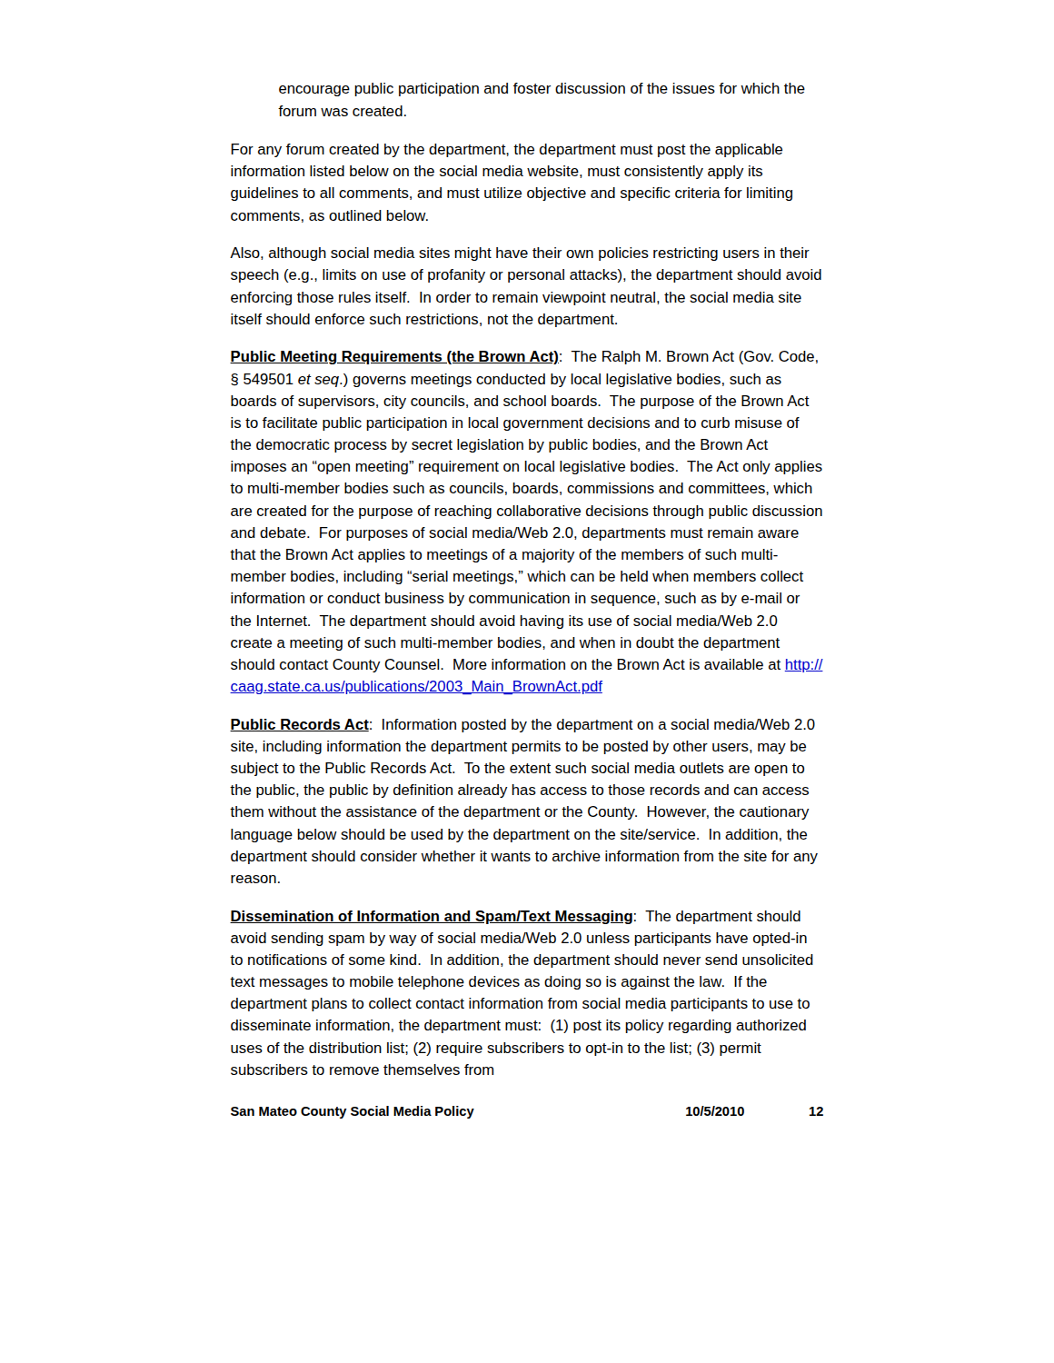encourage public participation and foster discussion of the issues for which the forum was created.
For any forum created by the department, the department must post the applicable information listed below on the social media website, must consistently apply its guidelines to all comments, and must utilize objective and specific criteria for limiting comments, as outlined below.
Also, although social media sites might have their own policies restricting users in their speech (e.g., limits on use of profanity or personal attacks), the department should avoid enforcing those rules itself. In order to remain viewpoint neutral, the social media site itself should enforce such restrictions, not the department.
Public Meeting Requirements (the Brown Act): The Ralph M. Brown Act (Gov. Code, § 549501 et seq.) governs meetings conducted by local legislative bodies, such as boards of supervisors, city councils, and school boards. The purpose of the Brown Act is to facilitate public participation in local government decisions and to curb misuse of the democratic process by secret legislation by public bodies, and the Brown Act imposes an “open meeting” requirement on local legislative bodies. The Act only applies to multi-member bodies such as councils, boards, commissions and committees, which are created for the purpose of reaching collaborative decisions through public discussion and debate. For purposes of social media/Web 2.0, departments must remain aware that the Brown Act applies to meetings of a majority of the members of such multi-member bodies, including “serial meetings,” which can be held when members collect information or conduct business by communication in sequence, such as by e-mail or the Internet. The department should avoid having its use of social media/Web 2.0 create a meeting of such multi-member bodies, and when in doubt the department should contact County Counsel. More information on the Brown Act is available at http://caag.state.ca.us/publications/2003_Main_BrownAct.pdf
Public Records Act: Information posted by the department on a social media/Web 2.0 site, including information the department permits to be posted by other users, may be subject to the Public Records Act. To the extent such social media outlets are open to the public, the public by definition already has access to those records and can access them without the assistance of the department or the County. However, the cautionary language below should be used by the department on the site/service. In addition, the department should consider whether it wants to archive information from the site for any reason.
Dissemination of Information and Spam/Text Messaging: The department should avoid sending spam by way of social media/Web 2.0 unless participants have opted-in to notifications of some kind. In addition, the department should never send unsolicited text messages to mobile telephone devices as doing so is against the law. If the department plans to collect contact information from social media participants to use to disseminate information, the department must: (1) post its policy regarding authorized uses of the distribution list; (2) require subscribers to opt-in to the list; (3) permit subscribers to remove themselves from
| San Mateo County Social Media Policy | 10/5/2010 | 12 |